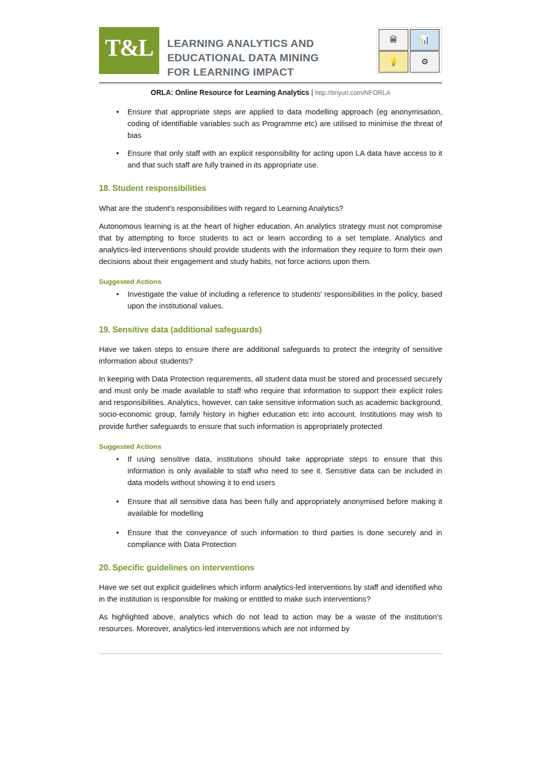T&L
Learning Analytics and Educational Data Mining
for Learning Impact
🏛
📊
💡
⚙
ORLA: Online Resource for Learning Analytics | http://tinyurl.com/NFORLA
Ensure that appropriate steps are applied to data modelling approach (eg anonymisation, coding of identifiable variables such as Programme etc) are utilised to minimise the threat of bias
Ensure that only staff with an explicit responsibility for acting upon LA data have access to it and that such staff are fully trained in its appropriate use.
18. Student responsibilities
What are the student's responsibilities with regard to Learning Analytics?
Autonomous learning is at the heart of higher education. An analytics strategy must not compromise that by attempting to force students to act or learn according to a set template. Analytics and analytics-led interventions should provide students with the information they require to form their own decisions about their engagement and study habits, not force actions upon them.
Suggested Actions
Investigate the value of including a reference to students' responsibilities in the policy, based upon the institutional values.
19. Sensitive data (additional safeguards)
Have we taken steps to ensure there are additional safeguards to protect the integrity of sensitive information about students?
In keeping with Data Protection requirements, all student data must be stored and processed securely and must only be made available to staff who require that information to support their explicit roles and responsibilities. Analytics, however, can take sensitive information such as academic background, socio-economic group, family history in higher education etc into account. Institutions may wish to provide further safeguards to ensure that such information is appropriately protected
Suggested Actions
If using sensitive data, institutions should take appropriate steps to ensure that this information is only available to staff who need to see it. Sensitive data can be included in data models without showing it to end users
Ensure that all sensitive data has been fully and appropriately anonymised before making it available for modelling
Ensure that the conveyance of such information to third parties is done securely and in compliance with Data Protection
20. Specific guidelines on interventions
Have we set out explicit guidelines which inform analytics-led interventions by staff and identified who in the institution is responsible for making or entitled to make such interventions?
As highlighted above, analytics which do not lead to action may be a waste of the institution's resources. Moreover, analytics-led interventions which are not informed by